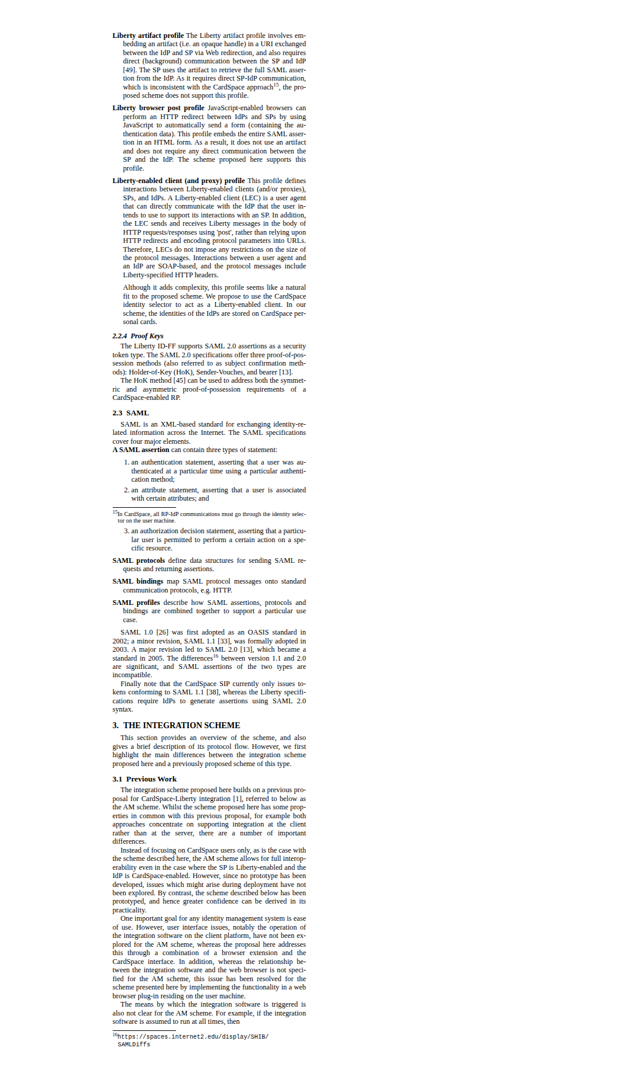Liberty artifact profile The Liberty artifact profile involves embedding an artifact (i.e. an opaque handle) in a URI exchanged between the IdP and SP via Web redirection, and also requires direct (background) communication between the SP and IdP [49]. The SP uses the artifact to retrieve the full SAML assertion from the IdP. As it requires direct SP-IdP communication, which is inconsistent with the CardSpace approach15, the proposed scheme does not support this profile.
Liberty browser post profile JavaScript-enabled browsers can perform an HTTP redirect between IdPs and SPs by using JavaScript to automatically send a form (containing the authentication data). This profile embeds the entire SAML assertion in an HTML form. As a result, it does not use an artifact and does not require any direct communication between the SP and the IdP. The scheme proposed here supports this profile.
Liberty-enabled client (and proxy) profile This profile defines interactions between Liberty-enabled clients (and/or proxies), SPs, and IdPs. A Liberty-enabled client (LEC) is a user agent that can directly communicate with the IdP that the user intends to use to support its interactions with an SP. In addition, the LEC sends and receives Liberty messages in the body of HTTP requests/responses using 'post', rather than relying upon HTTP redirects and encoding protocol parameters into URLs. Therefore, LECs do not impose any restrictions on the size of the protocol messages. Interactions between a user agent and an IdP are SOAP-based, and the protocol messages include Liberty-specified HTTP headers.
Although it adds complexity, this profile seems like a natural fit to the proposed scheme. We propose to use the CardSpace identity selector to act as a Liberty-enabled client. In our scheme, the identities of the IdPs are stored on CardSpace personal cards.
2.2.4 Proof Keys
The Liberty ID-FF supports SAML 2.0 assertions as a security token type. The SAML 2.0 specifications offer three proof-of-possession methods (also referred to as subject confirmation methods): Holder-of-Key (HoK), Sender-Vouches, and bearer [13].
The HoK method [45] can be used to address both the symmetric and asymmetric proof-of-possession requirements of a CardSpace-enabled RP.
2.3 SAML
SAML is an XML-based standard for exchanging identity-related information across the Internet. The SAML specifications cover four major elements.
A SAML assertion can contain three types of statement:
an authentication statement, asserting that a user was authenticated at a particular time using a particular authentication method;
an attribute statement, asserting that a user is associated with certain attributes; and
15In CardSpace, all RP-IdP communications must go through the identity selector on the user machine.
an authorization decision statement, asserting that a particular user is permitted to perform a certain action on a specific resource.
SAML protocols define data structures for sending SAML requests and returning assertions.
SAML bindings map SAML protocol messages onto standard communication protocols, e.g. HTTP.
SAML profiles describe how SAML assertions, protocols and bindings are combined together to support a particular use case.
SAML 1.0 [26] was first adopted as an OASIS standard in 2002; a minor revision, SAML 1.1 [33], was formally adopted in 2003. A major revision led to SAML 2.0 [13], which became a standard in 2005. The differences16 between version 1.1 and 2.0 are significant, and SAML assertions of the two types are incompatible.
Finally note that the CardSpace SIP currently only issues tokens conforming to SAML 1.1 [38], whereas the Liberty specifications require IdPs to generate assertions using SAML 2.0 syntax.
3. THE INTEGRATION SCHEME
This section provides an overview of the scheme, and also gives a brief description of its protocol flow. However, we first highlight the main differences between the integration scheme proposed here and a previously proposed scheme of this type.
3.1 Previous Work
The integration scheme proposed here builds on a previous proposal for CardSpace-Liberty integration [1], referred to below as the AM scheme. Whilst the scheme proposed here has some properties in common with this previous proposal, for example both approaches concentrate on supporting integration at the client rather than at the server, there are a number of important differences.
Instead of focusing on CardSpace users only, as is the case with the scheme described here, the AM scheme allows for full interoperability even in the case where the SP is Liberty-enabled and the IdP is CardSpace-enabled. However, since no prototype has been developed, issues which might arise during deployment have not been explored. By contrast, the scheme described below has been prototyped, and hence greater confidence can be derived in its practicality.
One important goal for any identity management system is ease of use. However, user interface issues, notably the operation of the integration software on the client platform, have not been explored for the AM scheme, whereas the proposal here addresses this through a combination of a browser extension and the CardSpace interface. In addition, whereas the relationship between the integration software and the web browser is not specified for the AM scheme, this issue has been resolved for the scheme presented here by implementing the functionality in a web browser plug-in residing on the user machine.
The means by which the integration software is triggered is also not clear for the AM scheme. For example, if the integration software is assumed to run at all times, then
16https://spaces.internet2.edu/display/SHIB/
SAMLDiffs